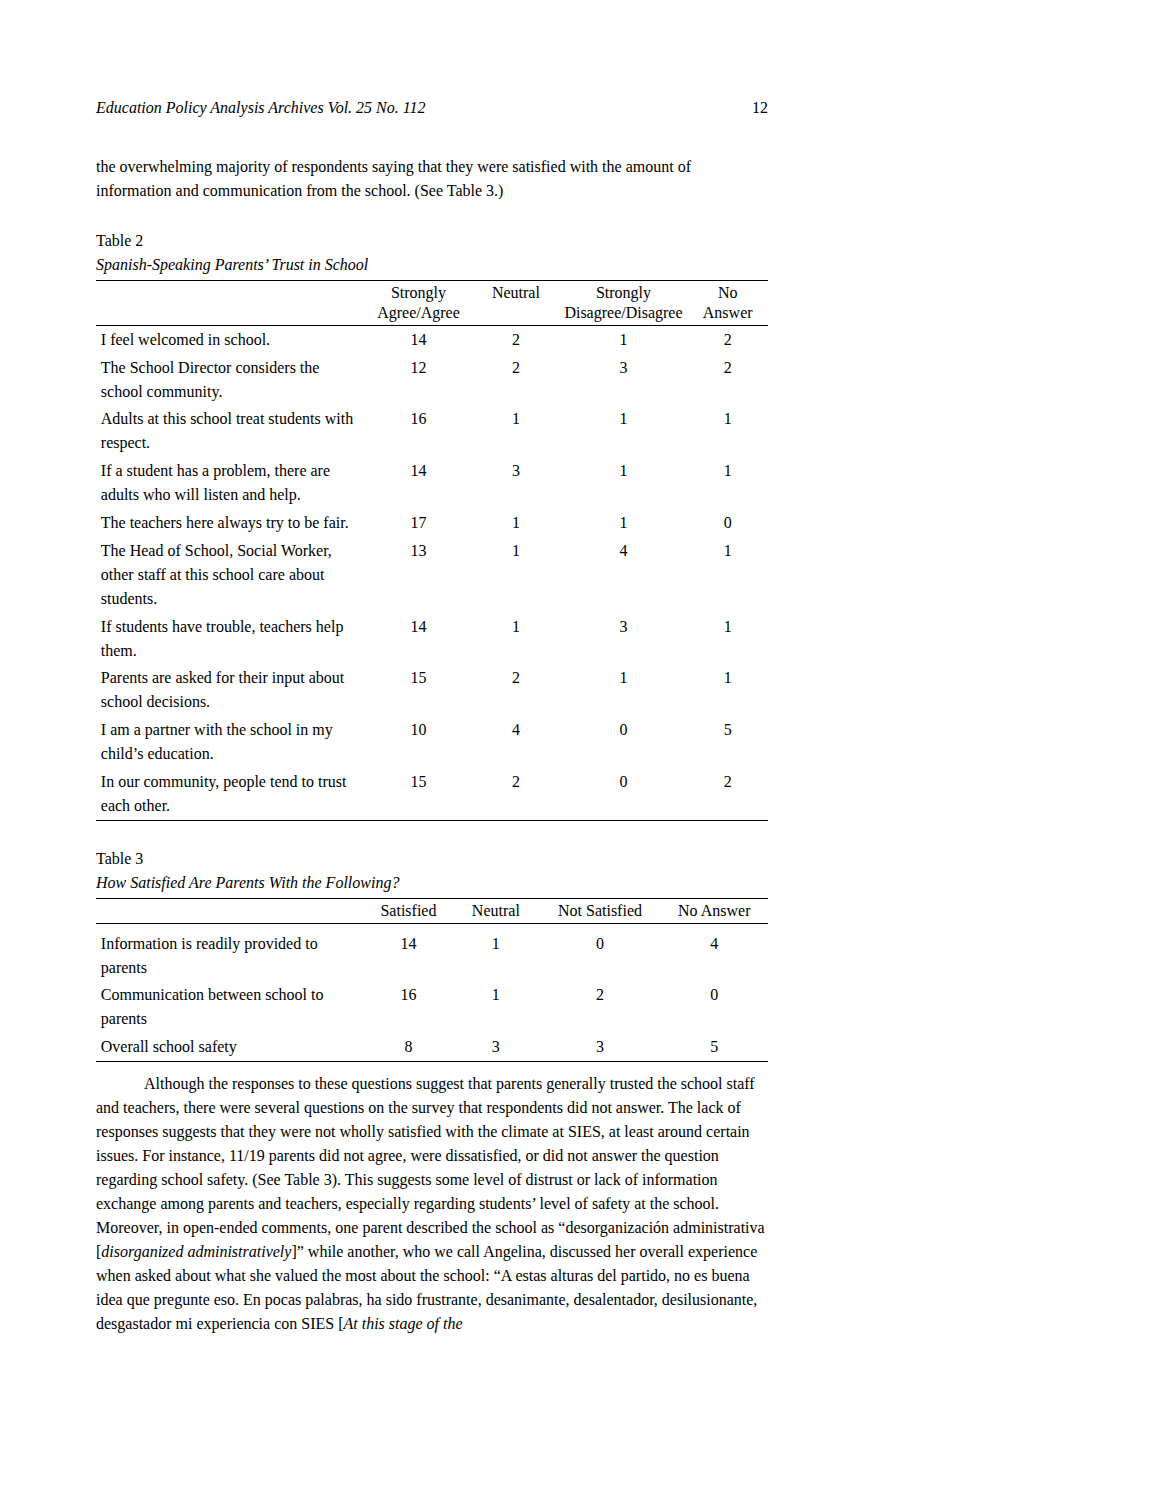Education Policy Analysis Archives Vol. 25 No. 112 12
the overwhelming majority of respondents saying that they were satisfied with the amount of information and communication from the school. (See Table 3.)
Table 2 Spanish-Speaking Parents’ Trust in School
| | Strongly Agree/Agree | Neutral | Strongly Disagree/Disagree | No Answer |
| --- | --- | --- | --- | --- |
| I feel welcomed in school. | 14 | 2 | 1 | 2 |
| The School Director considers the school community. | 12 | 2 | 3 | 2 |
| Adults at this school treat students with respect. | 16 | 1 | 1 | 1 |
| If a student has a problem, there are adults who will listen and help. | 14 | 3 | 1 | 1 |
| The teachers here always try to be fair. | 17 | 1 | 1 | 0 |
| The Head of School, Social Worker, other staff at this school care about students. | 13 | 1 | 4 | 1 |
| If students have trouble, teachers help them. | 14 | 1 | 3 | 1 |
| Parents are asked for their input about school decisions. | 15 | 2 | 1 | 1 |
| I am a partner with the school in my child’s education. | 10 | 4 | 0 | 5 |
| In our community, people tend to trust each other. | 15 | 2 | 0 | 2 |
Table 3 How Satisfied Are Parents With the Following?
| | Satisfied | Neutral | Not Satisfied | No Answer |
| --- | --- | --- | --- | --- |
| Information is readily provided to parents | 14 | 1 | 0 | 4 |
| Communication between school to parents | 16 | 1 | 2 | 0 |
| Overall school safety | 8 | 3 | 3 | 5 |
Although the responses to these questions suggest that parents generally trusted the school staff and teachers, there were several questions on the survey that respondents did not answer. The lack of responses suggests that they were not wholly satisfied with the climate at SIES, at least around certain issues. For instance, 11/19 parents did not agree, were dissatisfied, or did not answer the question regarding school safety. (See Table 3). This suggests some level of distrust or lack of information exchange among parents and teachers, especially regarding students’ level of safety at the school. Moreover, in open-ended comments, one parent described the school as “desorganización administrativa [disorganized administratively]” while another, who we call Angelina, discussed her overall experience when asked about what she valued the most about the school: “A estas alturas del partido, no es buena idea que pregunte eso. En pocas palabras, ha sido frustrante, desanimante, desalentador, desilusionante, desgastador mi experiencia con SIES [At this stage of the